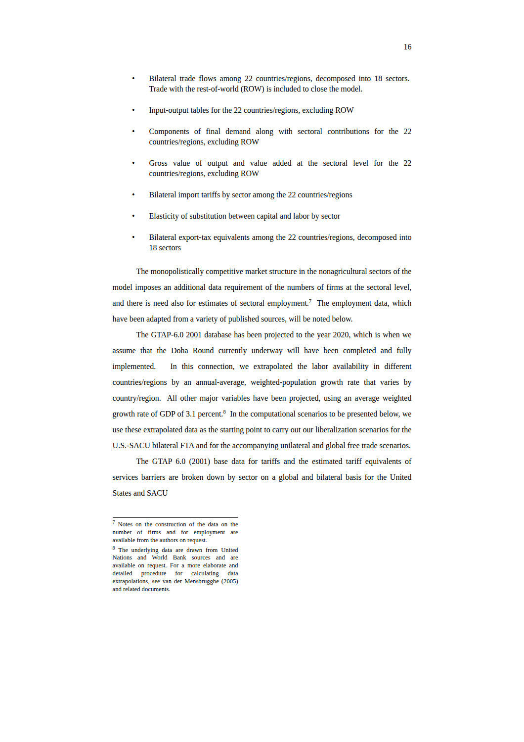16
Bilateral trade flows among 22 countries/regions, decomposed into 18 sectors. Trade with the rest-of-world (ROW) is included to close the model.
Input-output tables for the 22 countries/regions, excluding ROW
Components of final demand along with sectoral contributions for the 22 countries/regions, excluding ROW
Gross value of output and value added at the sectoral level for the 22 countries/regions, excluding ROW
Bilateral import tariffs by sector among the 22 countries/regions
Elasticity of substitution between capital and labor by sector
Bilateral export-tax equivalents among the 22 countries/regions, decomposed into 18 sectors
The monopolistically competitive market structure in the nonagricultural sectors of the model imposes an additional data requirement of the numbers of firms at the sectoral level, and there is need also for estimates of sectoral employment.7 The employment data, which have been adapted from a variety of published sources, will be noted below.
The GTAP-6.0 2001 database has been projected to the year 2020, which is when we assume that the Doha Round currently underway will have been completed and fully implemented. In this connection, we extrapolated the labor availability in different countries/regions by an annual-average, weighted-population growth rate that varies by country/region. All other major variables have been projected, using an average weighted growth rate of GDP of 3.1 percent.8 In the computational scenarios to be presented below, we use these extrapolated data as the starting point to carry out our liberalization scenarios for the U.S.-SACU bilateral FTA and for the accompanying unilateral and global free trade scenarios.
The GTAP 6.0 (2001) base data for tariffs and the estimated tariff equivalents of services barriers are broken down by sector on a global and bilateral basis for the United States and SACU
7 Notes on the construction of the data on the number of firms and for employment are available from the authors on request.
8 The underlying data are drawn from United Nations and World Bank sources and are available on request. For a more elaborate and detailed procedure for calculating data extrapolations, see van der Mensbrugghe (2005) and related documents.